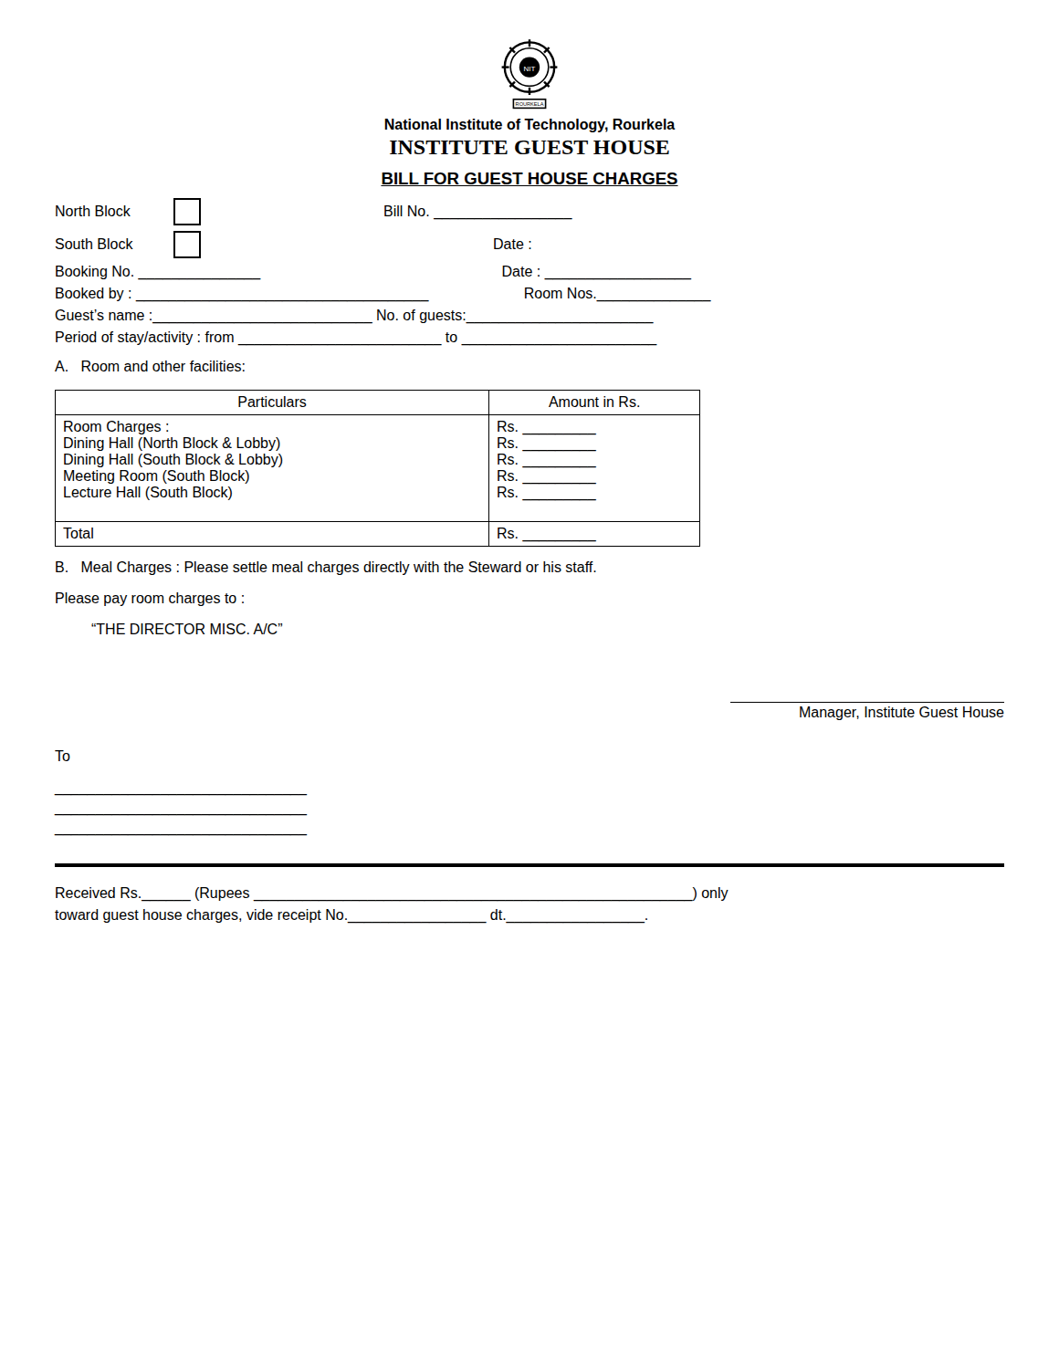NIT ROURKELA
National Institute of Technology, Rourkela
INSTITUTE GUEST HOUSE
BILL FOR GUEST HOUSE CHARGES
North Block Bill No. _________________
South Block Date :
Booking No. _______________ Date : __________________
Booked by : ____________________________________ Room Nos.______________
Guest’s name :___________________________ No. of guests:_______________________
Period of stay/activity : from _________________________ to ________________________
A. Room and other facilities:
| Particulars | Amount in Rs. |
| --- | --- |
| Room Charges : Dining Hall (North Block & Lobby) Dining Hall (South Block & Lobby) Meeting Room (South Block) Lecture Hall (South Block) | Rs. _________ Rs. _________ Rs. _________ Rs. _________ Rs. _________ |
| Total | Rs. _________ |
B. Meal Charges : Please settle meal charges directly with the Steward or his staff.
Please pay room charges to :
“THE DIRECTOR MISC. A/C”
Manager, Institute Guest House
To
_______________________________
_______________________________
_______________________________
Received Rs.______ (Rupees ______________________________________________________) only
toward guest house charges, vide receipt No._________________ dt._________________.